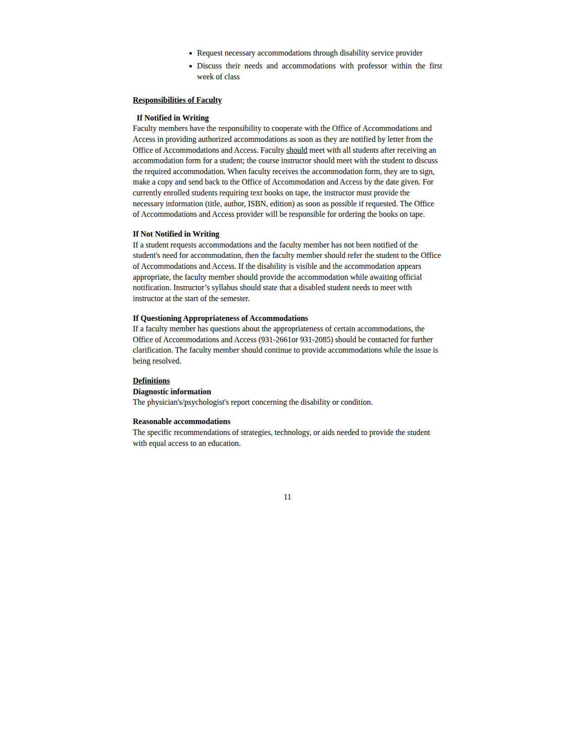Request necessary accommodations through disability service provider
Discuss their needs and accommodations with professor within the first week of class
Responsibilities of Faculty
If Notified in Writing
Faculty members have the responsibility to cooperate with the Office of Accommodations and Access in providing authorized accommodations as soon as they are notified by letter from the Office of Accommodations and Access. Faculty should meet with all students after receiving an accommodation form for a student; the course instructor should meet with the student to discuss the required accommodation. When faculty receives the accommodation form, they are to sign, make a copy and send back to the Office of Accommodation and Access by the date given. For currently enrolled students requiring text books on tape, the instructor must provide the necessary information (title, author, ISBN, edition) as soon as possible if requested. The Office of Accommodations and Access provider will be responsible for ordering the books on tape.
If Not Notified in Writing
If a student requests accommodations and the faculty member has not been notified of the student's need for accommodation, then the faculty member should refer the student to the Office of Accommodations and Access. If the disability is visible and the accommodation appears appropriate, the faculty member should provide the accommodation while awaiting official notification. Instructor’s syllabus should state that a disabled student needs to meet with instructor at the start of the semester.
If Questioning Appropriateness of Accommodations
If a faculty member has questions about the appropriateness of certain accommodations, the Office of Accommodations and Access (931-2661or 931-2085) should be contacted for further clarification. The faculty member should continue to provide accommodations while the issue is being resolved.
Definitions
Diagnostic information
The physician's/psychologist's report concerning the disability or condition.
Reasonable accommodations
The specific recommendations of strategies, technology, or aids needed to provide the student with equal access to an education.
11